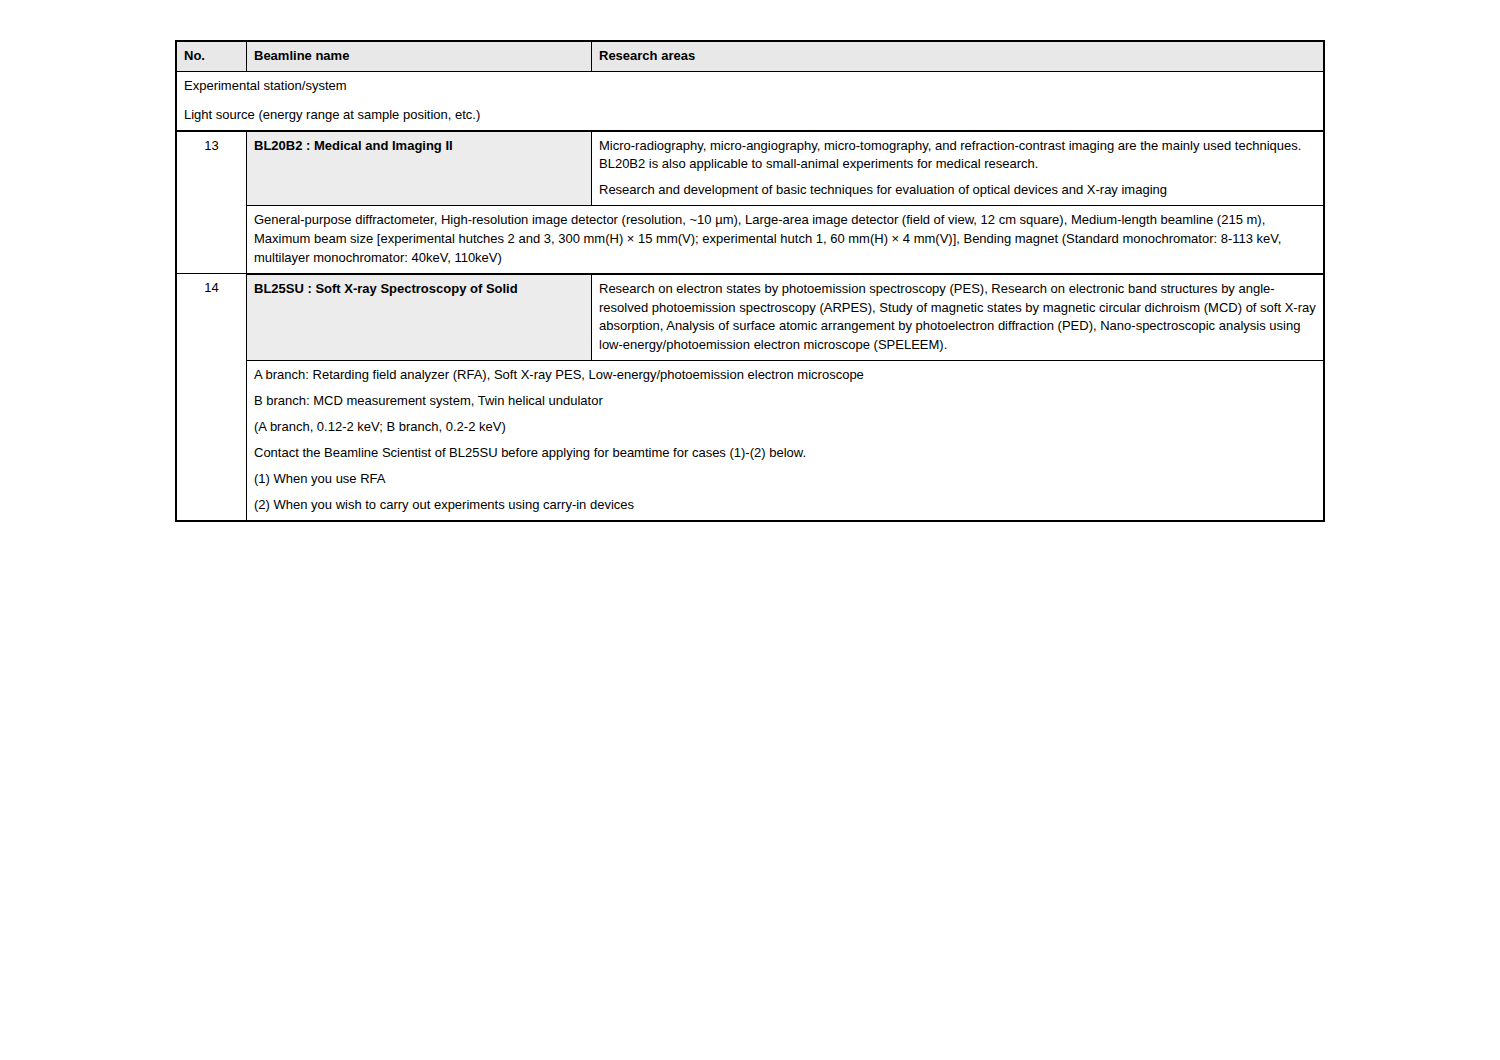| No. | Beamline name | Research areas |
| --- | --- | --- |
| Experimental station/system |
| Light source (energy range at sample position, etc.) |
| 13 | BL20B2 : Medical and Imaging II | Micro-radiography, micro-angiography, micro-tomography, and refraction-contrast imaging are the mainly used techniques. BL20B2 is also applicable to small-animal experiments for medical research. Research and development of basic techniques for evaluation of optical devices and X-ray imaging |
| General-purpose diffractometer, High-resolution image detector (resolution, ~10 µm), Large-area image detector (field of view, 12 cm square), Medium-length beamline (215 m), Maximum beam size [experimental hutches 2 and 3, 300 mm(H) × 15 mm(V); experimental hutch 1, 60 mm(H) × 4 mm(V)], Bending magnet (Standard monochromator: 8-113 keV, multilayer monochromator: 40keV, 110keV) |
| 14 | BL25SU : Soft X-ray Spectroscopy of Solid | Research on electron states by photoemission spectroscopy (PES), Research on electronic band structures by angle-resolved photoemission spectroscopy (ARPES), Study of magnetic states by magnetic circular dichroism (MCD) of soft X-ray absorption, Analysis of surface atomic arrangement by photoelectron diffraction (PED), Nano-spectroscopic analysis using low-energy/photoemission electron microscope (SPELEEM). |
| A branch: Retarding field analyzer (RFA), Soft X-ray PES, Low-energy/photoemission electron microscope B branch: MCD measurement system, Twin helical undulator (A branch, 0.12-2 keV; B branch, 0.2-2 keV) Contact the Beamline Scientist of BL25SU before applying for beamtime for cases (1)-(2) below. (1) When you use RFA (2) When you wish to carry out experiments using carry-in devices |